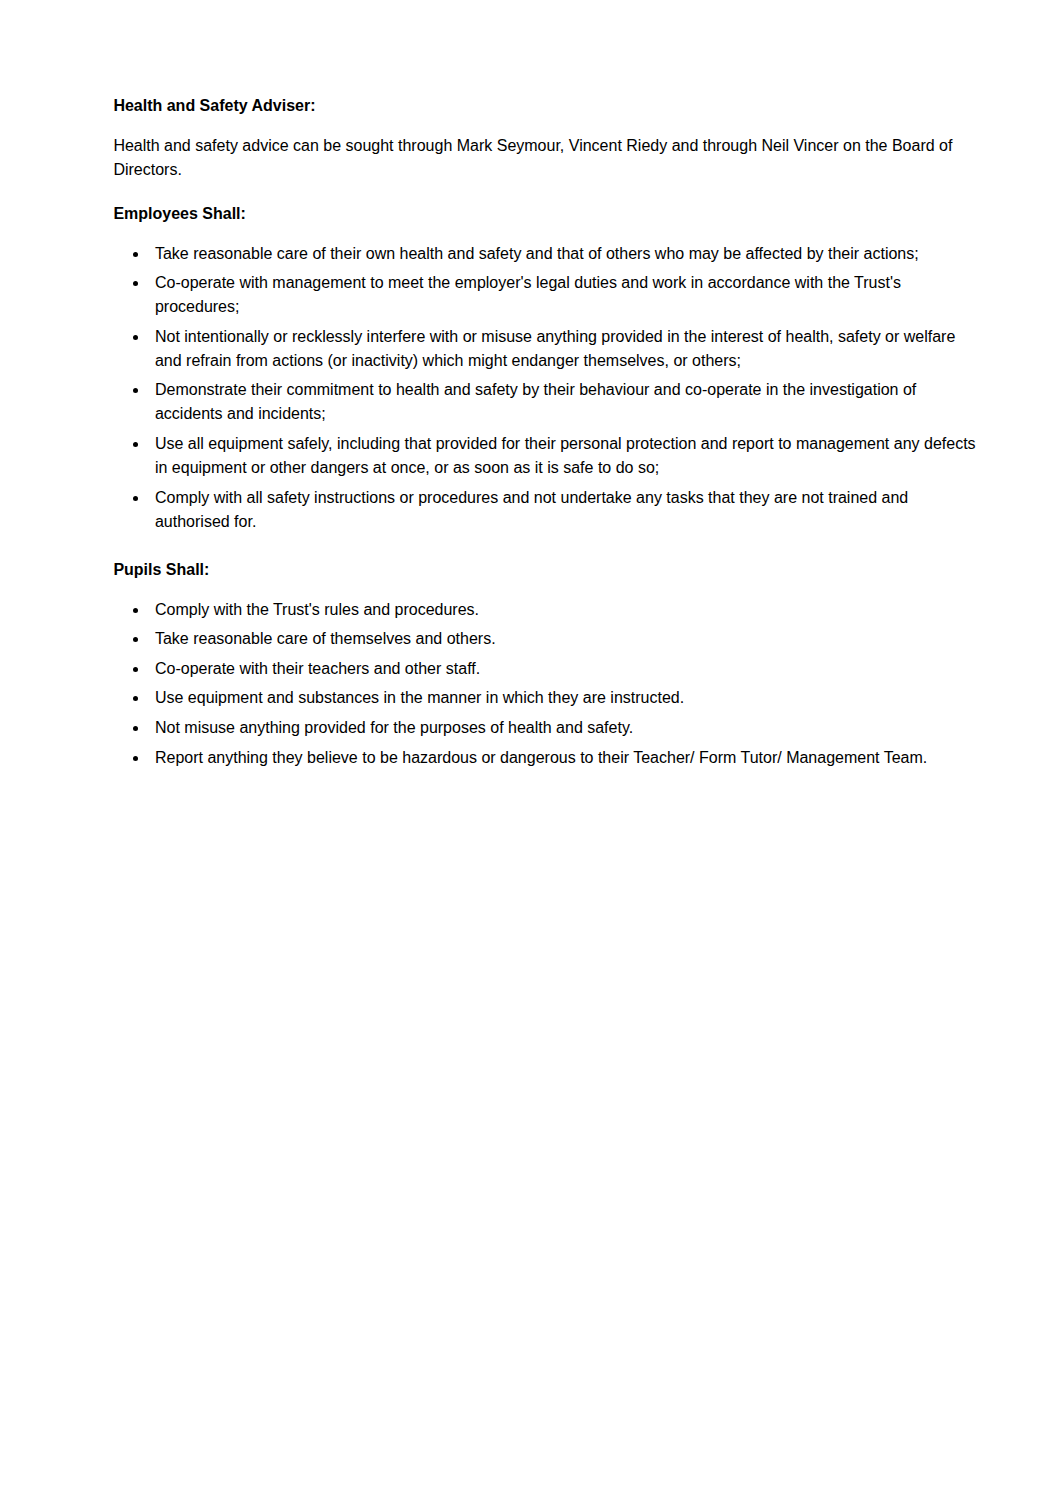Health and Safety Adviser:
Health and safety advice can be sought through Mark Seymour, Vincent Riedy and through Neil Vincer on the Board of Directors.
Employees Shall:
Take reasonable care of their own health and safety and that of others who may be affected by their actions;
Co-operate with management to meet the employer's legal duties and work in accordance with the Trust's procedures;
Not intentionally or recklessly interfere with or misuse anything provided in the interest of health, safety or welfare and refrain from actions (or inactivity) which might endanger themselves, or others;
Demonstrate their commitment to health and safety by their behaviour and co-operate in the investigation of accidents and incidents;
Use all equipment safely, including that provided for their personal protection and report to management any defects in equipment or other dangers at once, or as soon as it is safe to do so;
Comply with all safety instructions or procedures and not undertake any tasks that they are not trained and authorised for.
Pupils Shall:
Comply with the Trust's rules and procedures.
Take reasonable care of themselves and others.
Co-operate with their teachers and other staff.
Use equipment and substances in the manner in which they are instructed.
Not misuse anything provided for the purposes of health and safety.
Report anything they believe to be hazardous or dangerous to their Teacher/ Form Tutor/ Management Team.